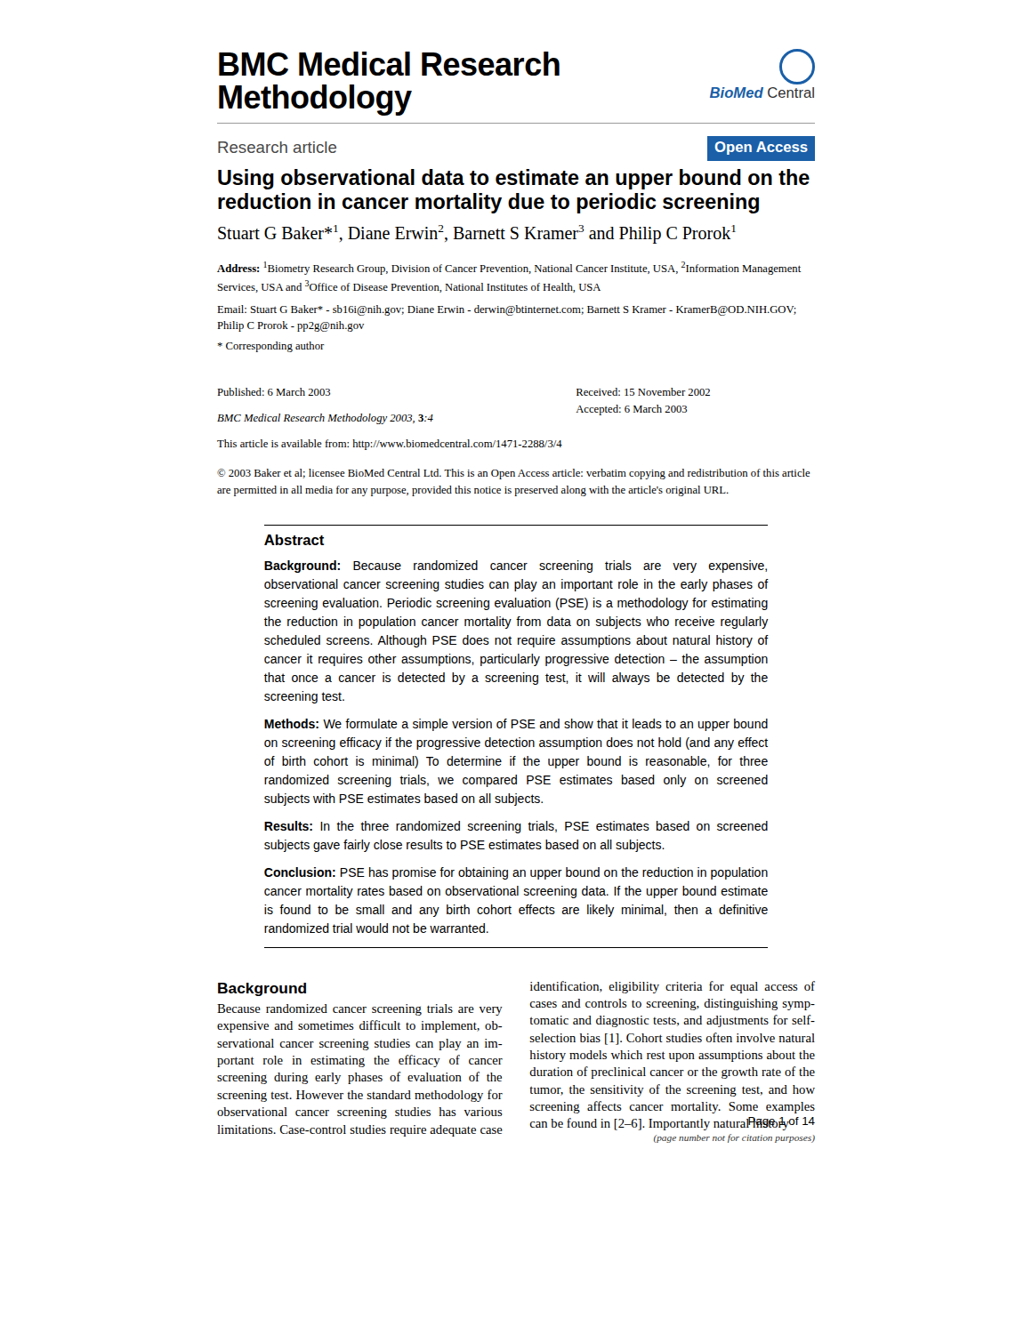BMC Medical Research
Methodology
BioMed Central
Research article
Open Access
Using observational data to estimate an upper bound on the reduction in cancer mortality due to periodic screening
Stuart G Baker*1, Diane Erwin2, Barnett S Kramer3 and Philip C Prorok1
Address: 1Biometry Research Group, Division of Cancer Prevention, National Cancer Institute, USA, 2Information Management Services, USA and 3Office of Disease Prevention, National Institutes of Health, USA
Email: Stuart G Baker* - sb16i@nih.gov; Diane Erwin - derwin@btinternet.com; Barnett S Kramer - KramerB@OD.NIH.GOV;
Philip C Prorok - pp2g@nih.gov
* Corresponding author
Published: 6 March 2003
BMC Medical Research Methodology 2003, 3:4
This article is available from: http://www.biomedcentral.com/1471-2288/3/4
Received: 15 November 2002
Accepted: 6 March 2003
© 2003 Baker et al; licensee BioMed Central Ltd. This is an Open Access article: verbatim copying and redistribution of this article are permitted in all media for any purpose, provided this notice is preserved along with the article's original URL.
Abstract
Background: Because randomized cancer screening trials are very expensive, observational cancer screening studies can play an important role in the early phases of screening evaluation. Periodic screening evaluation (PSE) is a methodology for estimating the reduction in population cancer mortality from data on subjects who receive regularly scheduled screens. Although PSE does not require assumptions about natural history of cancer it requires other assumptions, particularly progressive detection – the assumption that once a cancer is detected by a screening test, it will always be detected by the screening test.
Methods: We formulate a simple version of PSE and show that it leads to an upper bound on screening efficacy if the progressive detection assumption does not hold (and any effect of birth cohort is minimal) To determine if the upper bound is reasonable, for three randomized screening trials, we compared PSE estimates based only on screened subjects with PSE estimates based on all subjects.
Results: In the three randomized screening trials, PSE estimates based on screened subjects gave fairly close results to PSE estimates based on all subjects.
Conclusion: PSE has promise for obtaining an upper bound on the reduction in population cancer mortality rates based on observational screening data. If the upper bound estimate is found to be small and any birth cohort effects are likely minimal, then a definitive randomized trial would not be warranted.
Background
Because randomized cancer screening trials are very expensive and sometimes difficult to implement, observational cancer screening studies can play an important role in estimating the efficacy of cancer screening during early phases of evaluation of the screening test. However the standard methodology for observational cancer screening studies has various limitations. Case-control studies require adequate case identification, eligibility criteria for equal access of cases and controls to screening, distinguishing symptomatic and diagnostic tests, and adjustments for self-selection bias [1]. Cohort studies often involve natural history models which rest upon assumptions about the duration of preclinical cancer or the growth rate of the tumor, the sensitivity of the screening test, and how screening affects cancer mortality. Some examples can be found in [2–6]. Importantly natural history
Page 1 of 14
(page number not for citation purposes)